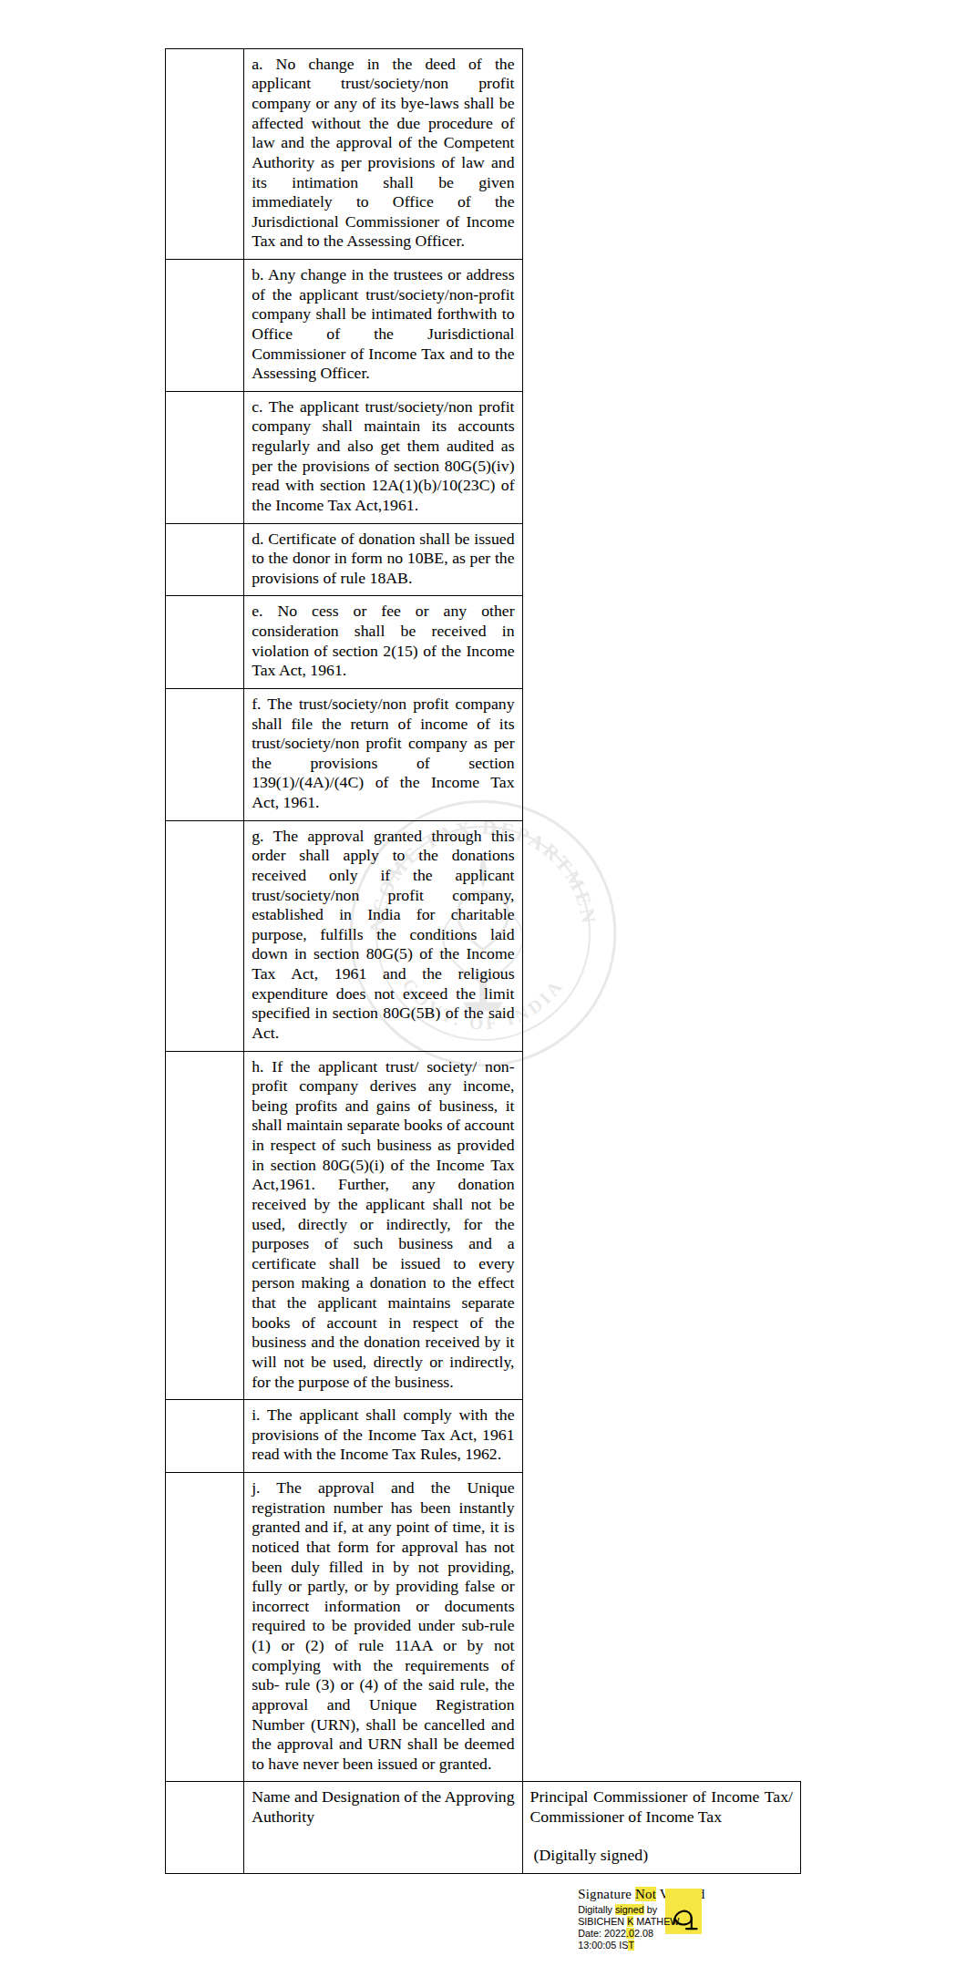INCOME TAX DEPARTMENT GOVT. OF INDIA
| | a. No change in the deed of the applicant trust/society/non profit company or any of its bye-laws shall be affected without the due procedure of law and the approval of the Competent Authority as per provisions of law and its intimation shall be given immediately to Office of the Jurisdictional Commissioner of Income Tax and to the Assessing Officer. |
| | b. Any change in the trustees or address of the applicant trust/society/non-profit company shall be intimated forthwith to Office of the Jurisdictional Commissioner of Income Tax and to the Assessing Officer. |
| | c. The applicant trust/society/non profit company shall maintain its accounts regularly and also get them audited as per the provisions of section 80G(5)(iv) read with section 12A(1)(b)/10(23C) of the Income Tax Act,1961. |
| | d. Certificate of donation shall be issued to the donor in form no 10BE, as per the provisions of rule 18AB. |
| | e. No cess or fee or any other consideration shall be received in violation of section 2(15) of the Income Tax Act, 1961. |
| | f. The trust/society/non profit company shall file the return of income of its trust/society/non profit company as per the provisions of section 139(1)/(4A)/(4C) of the Income Tax Act, 1961. |
| | g. The approval granted through this order shall apply to the donations received only if the applicant trust/society/non profit company, established in India for charitable purpose, fulfills the conditions laid down in section 80G(5) of the Income Tax Act, 1961 and the religious expenditure does not exceed the limit specified in section 80G(5B) of the said Act. |
| | h. If the applicant trust/ society/ non-profit company derives any income, being profits and gains of business, it shall maintain separate books of account in respect of such business as provided in section 80G(5)(i) of the Income Tax Act,1961. Further, any donation received by the applicant shall not be used, directly or indirectly, for the purposes of such business and a certificate shall be issued to every person making a donation to the effect that the applicant maintains separate books of account in respect of the business and the donation received by it will not be used, directly or indirectly, for the purpose of the business. |
| | i. The applicant shall comply with the provisions of the Income Tax Act, 1961 read with the Income Tax Rules, 1962. |
| | j. The approval and the Unique registration number has been instantly granted and if, at any point of time, it is noticed that form for approval has not been duly filled in by not providing, fully or partly, or by providing false or incorrect information or documents required to be provided under sub-rule (1) or (2) of rule 11AA or by not complying with the requirements of sub- rule (3) or (4) of the said rule, the approval and Unique Registration Number (URN), shall be cancelled and the approval and URN shall be deemed to have never been issued or granted. |
| | Name and Designation of the Approving Authority | Principal Commissioner of Income Tax/ Commissioner of Income Tax (Digitally signed) |
Signature Not Verified
Digitally signed by
SIBICHEN K MATHEW
Date: 2022.02.08
13:00:05 IST